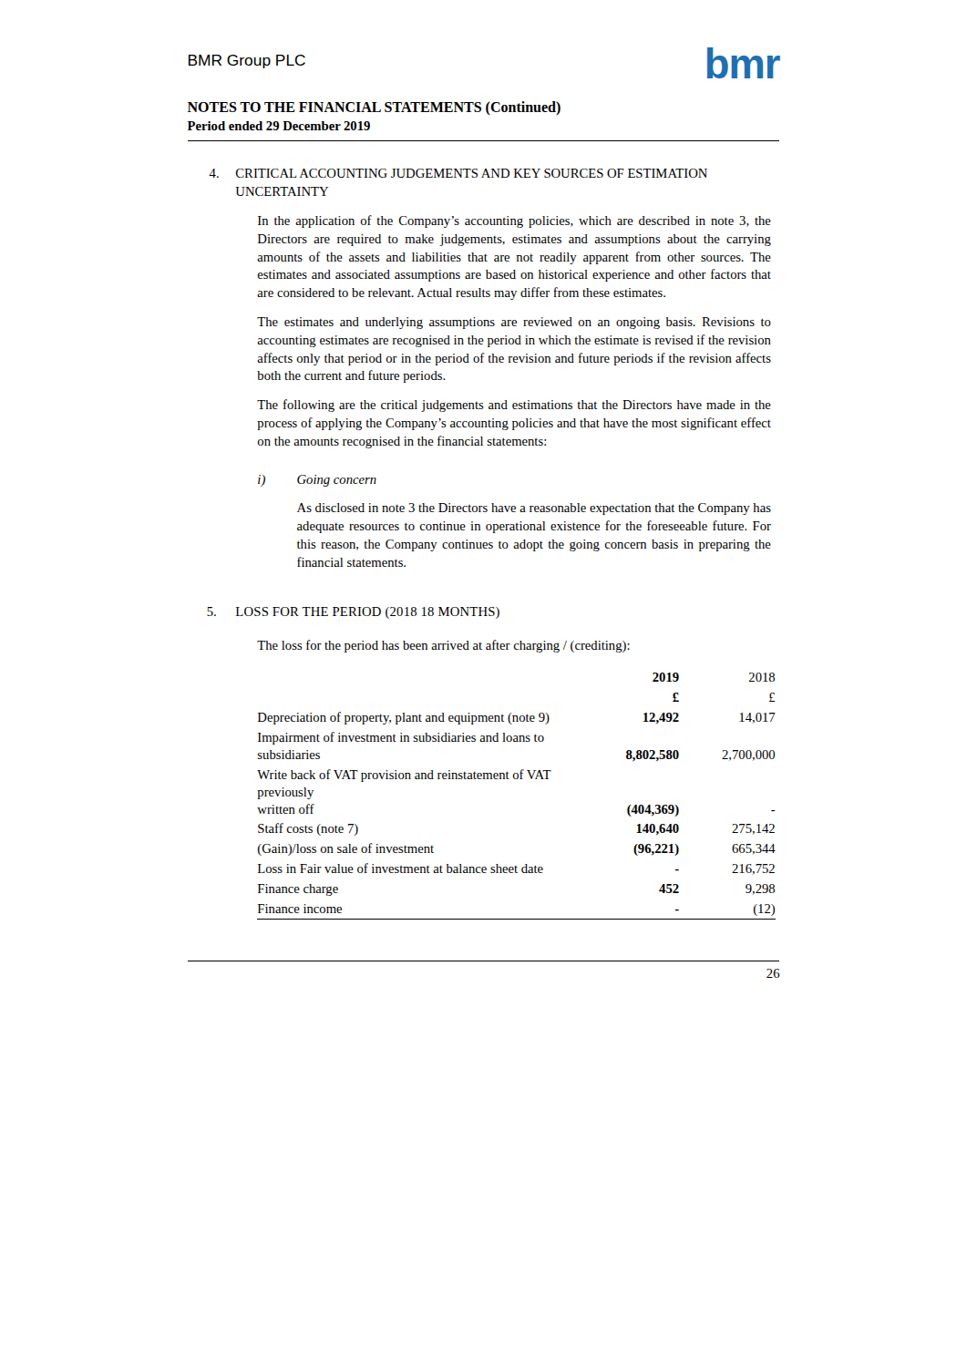BMR Group PLC
bmr
NOTES TO THE FINANCIAL STATEMENTS (Continued)
Period ended 29 December 2019
4.
CRITICAL ACCOUNTING JUDGEMENTS AND KEY SOURCES OF ESTIMATION UNCERTAINTY
In the application of the Company’s accounting policies, which are described in note 3, the Directors are required to make judgements, estimates and assumptions about the carrying amounts of the assets and liabilities that are not readily apparent from other sources. The estimates and associated assumptions are based on historical experience and other factors that are considered to be relevant. Actual results may differ from these estimates.
The estimates and underlying assumptions are reviewed on an ongoing basis. Revisions to accounting estimates are recognised in the period in which the estimate is revised if the revision affects only that period or in the period of the revision and future periods if the revision affects both the current and future periods.
The following are the critical judgements and estimations that the Directors have made in the process of applying the Company’s accounting policies and that have the most significant effect on the amounts recognised in the financial statements:
i)
Going concern
As disclosed in note 3 the Directors have a reasonable expectation that the Company has adequate resources to continue in operational existence for the foreseeable future. For this reason, the Company continues to adopt the going concern basis in preparing the financial statements.
5.
LOSS FOR THE PERIOD (2018 18 MONTHS)
The loss for the period has been arrived at after charging / (crediting):
| | 2019 | 2018 |
| | £ | £ |
| Depreciation of property, plant and equipment (note 9) | 12,492 | 14,017 |
| Impairment of investment in subsidiaries and loans to subsidiaries | 8,802,580 | 2,700,000 |
| Write back of VAT provision and reinstatement of VAT previously written off | (404,369) | - |
| Staff costs (note 7) | 140,640 | 275,142 |
| (Gain)/loss on sale of investment | (96,221) | 665,344 |
| Loss in Fair value of investment at balance sheet date | - | 216,752 |
| Finance charge | 452 | 9,298 |
| Finance income | - | (12) |
26